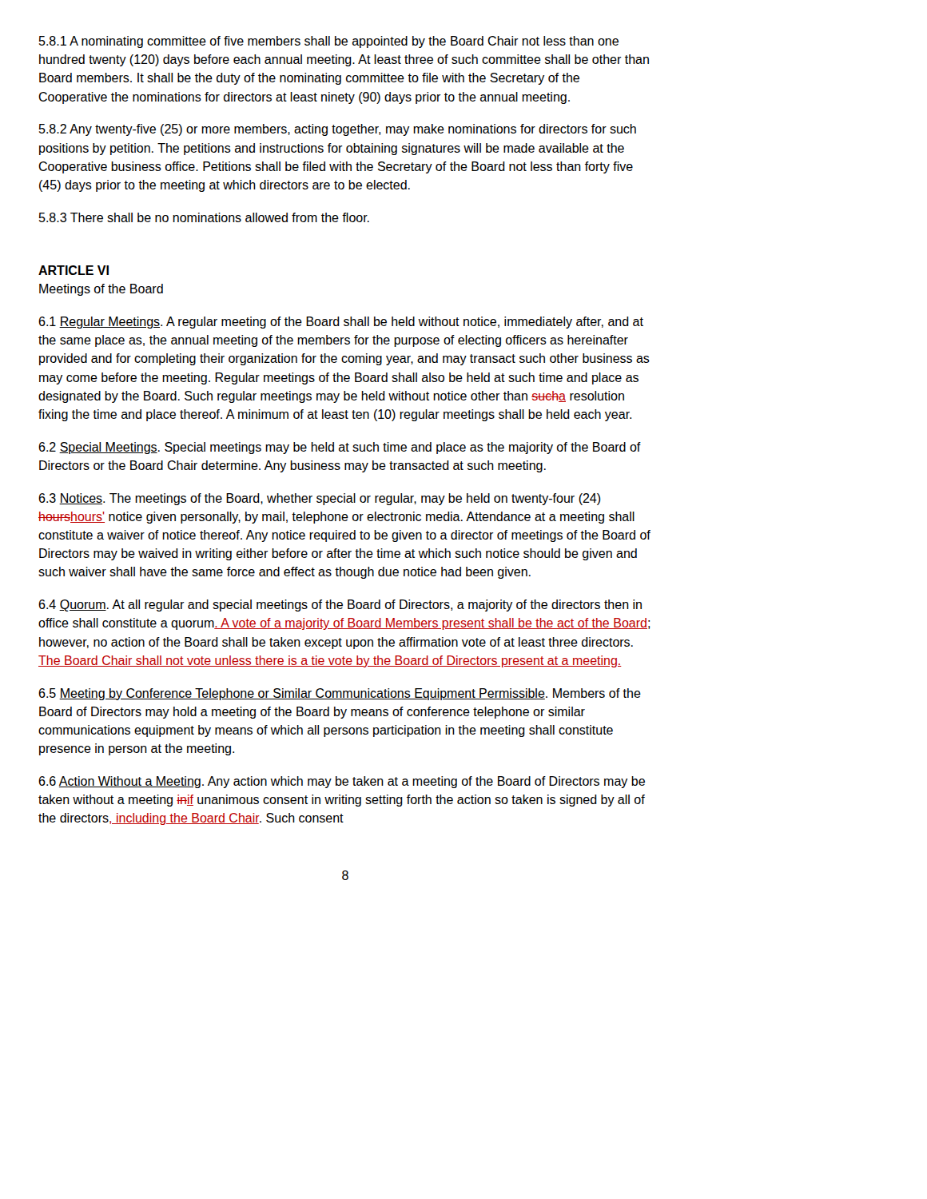5.8.1 A nominating committee of five members shall be appointed by the Board Chair not less than one hundred twenty (120) days before each annual meeting. At least three of such committee shall be other than Board members. It shall be the duty of the nominating committee to file with the Secretary of the Cooperative the nominations for directors at least ninety (90) days prior to the annual meeting.
5.8.2 Any twenty-five (25) or more members, acting together, may make nominations for directors for such positions by petition. The petitions and instructions for obtaining signatures will be made available at the Cooperative business office. Petitions shall be filed with the Secretary of the Board not less than forty five (45) days prior to the meeting at which directors are to be elected.
5.8.3 There shall be no nominations allowed from the floor.
ARTICLE VI
Meetings of the Board
6.1 Regular Meetings. A regular meeting of the Board shall be held without notice, immediately after, and at the same place as, the annual meeting of the members for the purpose of electing officers as hereinafter provided and for completing their organization for the coming year, and may transact such other business as may come before the meeting. Regular meetings of the Board shall also be held at such time and place as designated by the Board. Such regular meetings may be held without notice other than such a resolution fixing the time and place thereof. A minimum of at least ten (10) regular meetings shall be held each year.
6.2 Special Meetings. Special meetings may be held at such time and place as the majority of the Board of Directors or the Board Chair determine. Any business may be transacted at such meeting.
6.3 Notices. The meetings of the Board, whether special or regular, may be held on twenty-four (24) hours hours' notice given personally, by mail, telephone or electronic media. Attendance at a meeting shall constitute a waiver of notice thereof. Any notice required to be given to a director of meetings of the Board of Directors may be waived in writing either before or after the time at which such notice should be given and such waiver shall have the same force and effect as though due notice had been given.
6.4 Quorum. At all regular and special meetings of the Board of Directors, a majority of the directors then in office shall constitute a quorum. A vote of a majority of Board Members present shall be the act of the Board; however, no action of the Board shall be taken except upon the affirmation vote of at least three directors. The Board Chair shall not vote unless there is a tie vote by the Board of Directors present at a meeting.
6.5 Meeting by Conference Telephone or Similar Communications Equipment Permissible. Members of the Board of Directors may hold a meeting of the Board by means of conference telephone or similar communications equipment by means of which all persons participation in the meeting shall constitute presence in person at the meeting.
6.6 Action Without a Meeting. Any action which may be taken at a meeting of the Board of Directors may be taken without a meeting in if unanimous consent in writing setting forth the action so taken is signed by all of the directors, including the Board Chair. Such consent
8